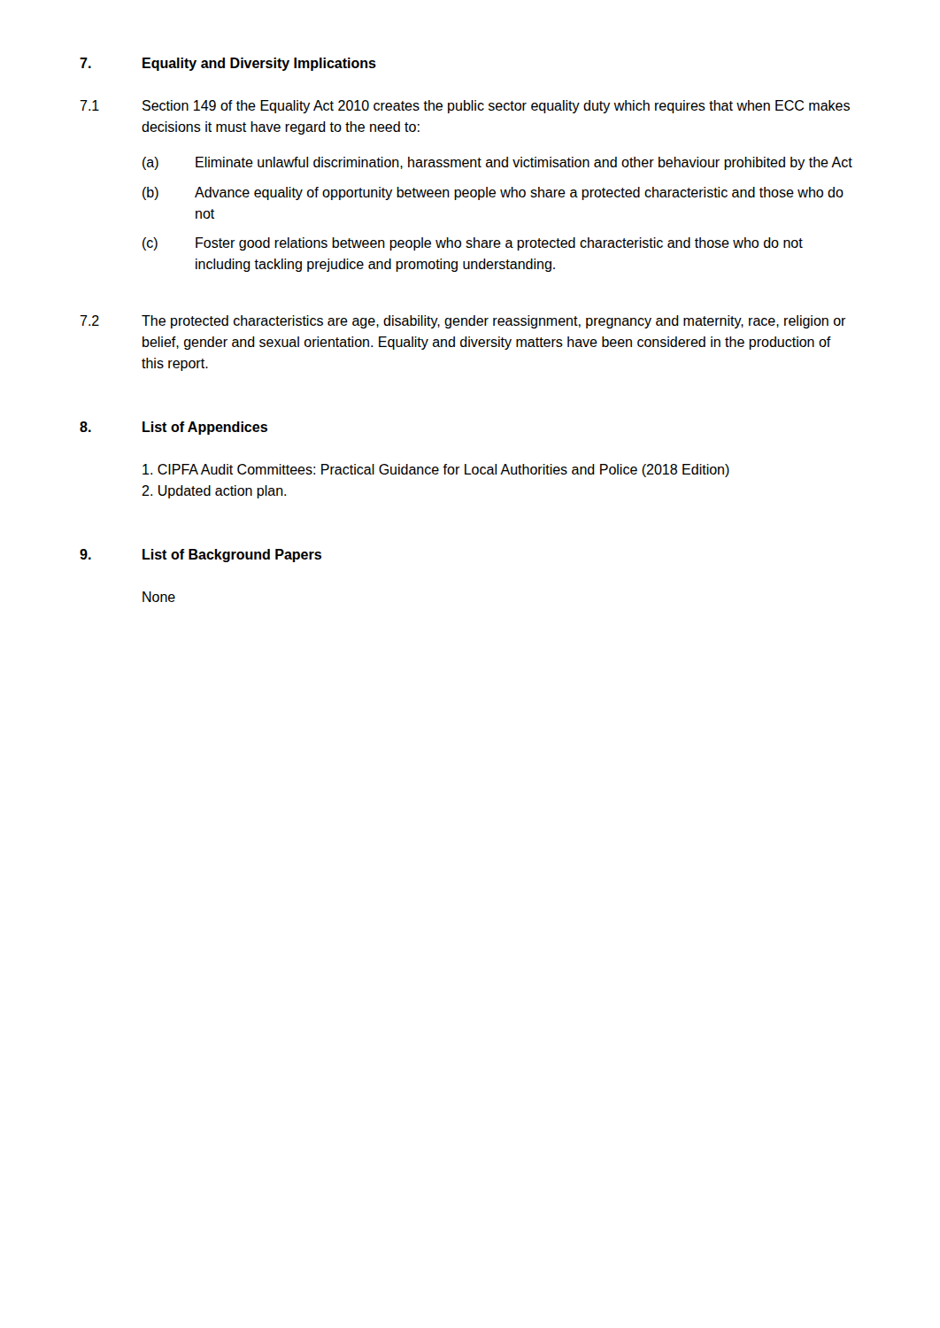7.
Equality and Diversity Implications
7.1
Section 149 of the Equality Act 2010 creates the public sector equality duty which requires that when ECC makes decisions it must have regard to the need to:
(a) Eliminate unlawful discrimination, harassment and victimisation and other behaviour prohibited by the Act
(b) Advance equality of opportunity between people who share a protected characteristic and those who do not
(c) Foster good relations between people who share a protected characteristic and those who do not including tackling prejudice and promoting understanding.
7.2
The protected characteristics are age, disability, gender reassignment, pregnancy and maternity, race, religion or belief, gender and sexual orientation. Equality and diversity matters have been considered in the production of this report.
8.
List of Appendices
1. CIPFA Audit Committees: Practical Guidance for Local Authorities and Police (2018 Edition)
2. Updated action plan.
9.
List of Background Papers
None